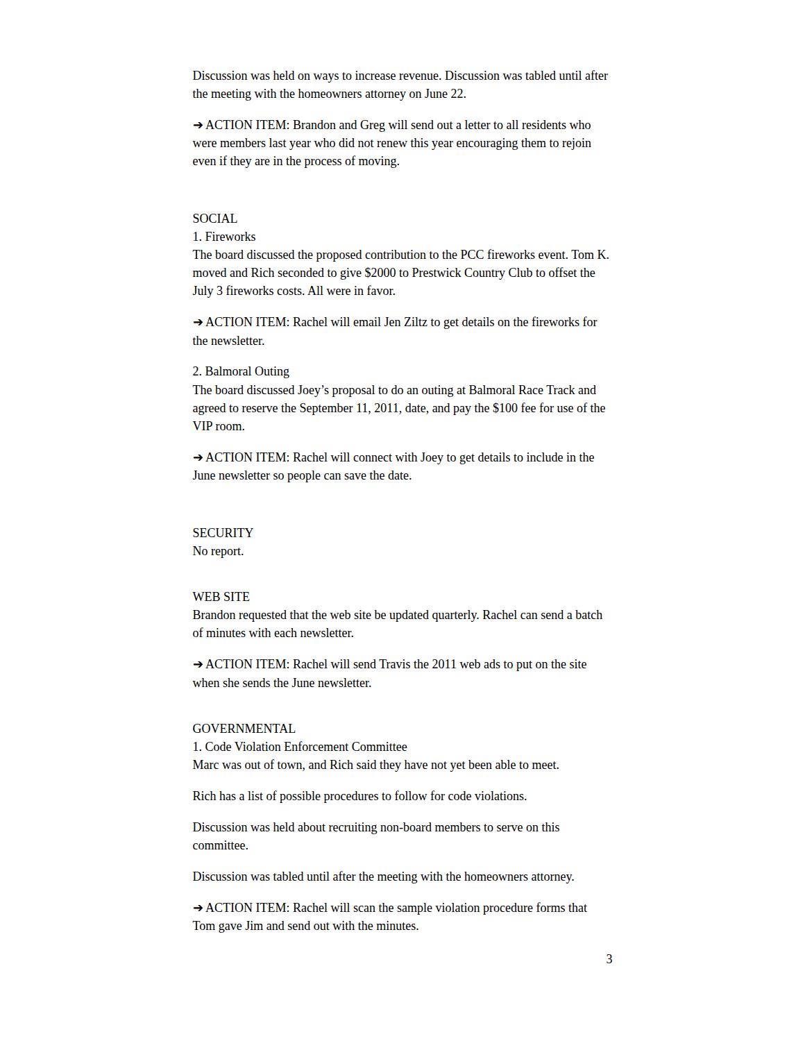Discussion was held on ways to increase revenue. Discussion was tabled until after the meeting with the homeowners attorney on June 22.
➔ ACTION ITEM: Brandon and Greg will send out a letter to all residents who were members last year who did not renew this year encouraging them to rejoin even if they are in the process of moving.
SOCIAL
1. Fireworks
The board discussed the proposed contribution to the PCC fireworks event. Tom K. moved and Rich seconded to give $2000 to Prestwick Country Club to offset the July 3 fireworks costs. All were in favor.
➔ ACTION ITEM: Rachel will email Jen Ziltz to get details on the fireworks for the newsletter.
2. Balmoral Outing
The board discussed Joey’s proposal to do an outing at Balmoral Race Track and agreed to reserve the September 11, 2011, date, and pay the $100 fee for use of the VIP room.
➔ ACTION ITEM: Rachel will connect with Joey to get details to include in the June newsletter so people can save the date.
SECURITY
No report.
WEB SITE
Brandon requested that the web site be updated quarterly. Rachel can send a batch of minutes with each newsletter.
➔ ACTION ITEM: Rachel will send Travis the 2011 web ads to put on the site when she sends the June newsletter.
GOVERNMENTAL
1. Code Violation Enforcement Committee
Marc was out of town, and Rich said they have not yet been able to meet.
Rich has a list of possible procedures to follow for code violations.
Discussion was held about recruiting non-board members to serve on this committee.
Discussion was tabled until after the meeting with the homeowners attorney.
➔ ACTION ITEM: Rachel will scan the sample violation procedure forms that Tom gave Jim and send out with the minutes.
3